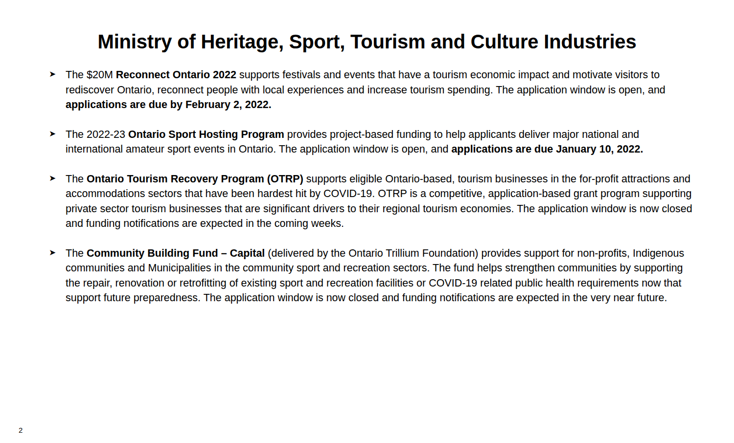Ministry of Heritage, Sport, Tourism and Culture Industries
The $20M Reconnect Ontario 2022 supports festivals and events that have a tourism economic impact and motivate visitors to rediscover Ontario, reconnect people with local experiences and increase tourism spending. The application window is open, and applications are due by February 2, 2022.
The 2022-23 Ontario Sport Hosting Program provides project-based funding to help applicants deliver major national and international amateur sport events in Ontario. The application window is open, and applications are due January 10, 2022.
The Ontario Tourism Recovery Program (OTRP) supports eligible Ontario-based, tourism businesses in the for-profit attractions and accommodations sectors that have been hardest hit by COVID-19. OTRP is a competitive, application-based grant program supporting private sector tourism businesses that are significant drivers to their regional tourism economies. The application window is now closed and funding notifications are expected in the coming weeks.
The Community Building Fund – Capital (delivered by the Ontario Trillium Foundation) provides support for non-profits, Indigenous communities and Municipalities in the community sport and recreation sectors. The fund helps strengthen communities by supporting the repair, renovation or retrofitting of existing sport and recreation facilities or COVID-19 related public health requirements now that support future preparedness. The application window is now closed and funding notifications are expected in the very near future.
2